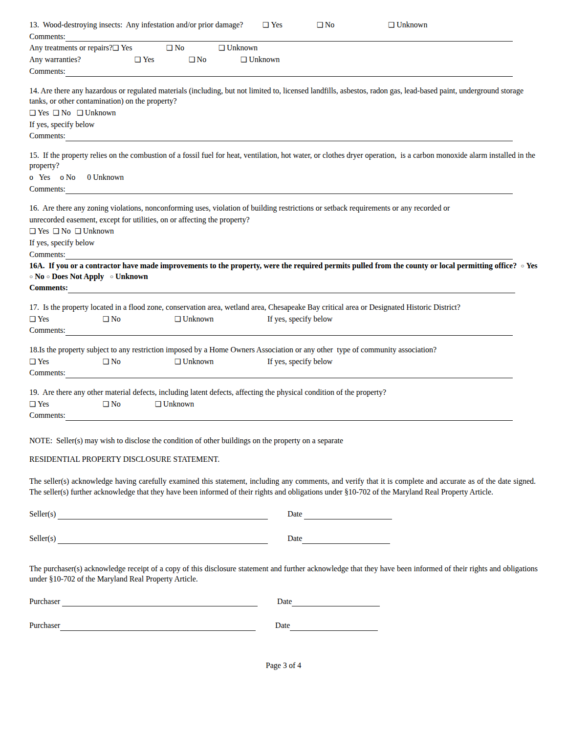13. Wood-destroying insects: Any infestation and/or prior damage? Yes No Unknown
Comments:
Any treatments or repairs? Yes No Unknown
Any warranties? Yes No Unknown
Comments:
14. Are there any hazardous or regulated materials (including, but not limited to, licensed landfills, asbestos, radon gas, lead-based paint, underground storage tanks, or other contamination) on the property?
Yes No Unknown
If yes, specify below
Comments:
15. If the property relies on the combustion of a fossil fuel for heat, ventilation, hot water, or clothes dryer operation, is a carbon monoxide alarm installed in the property?
o Yes o No 0 Unknown
Comments:
16. Are there any zoning violations, nonconforming uses, violation of building restrictions or setback requirements or any recorded or
unrecorded easement, except for utilities, on or affecting the property?
Yes No Unknown
If yes, specify below
Comments:
16A. If you or a contractor have made improvements to the property, were the required permits pulled from the county or local permitting office? Yes No Does Not Apply Unknown
Comments:
17. Is the property located in a flood zone, conservation area, wetland area, Chesapeake Bay critical area or Designated Historic District?
Yes No Unknown If yes, specify below
Comments:
18.Is the property subject to any restriction imposed by a Home Owners Association or any other type of community association?
Yes No Unknown If yes, specify below
Comments:
19. Are there any other material defects, including latent defects, affecting the physical condition of the property?
Yes No Unknown
Comments:
NOTE: Seller(s) may wish to disclose the condition of other buildings on the property on a separate
RESIDENTIAL PROPERTY DISCLOSURE STATEMENT.
The seller(s) acknowledge having carefully examined this statement, including any comments, and verify that it is complete and accurate as of the date signed. The seller(s) further acknowledge that they have been informed of their rights and obligations under §10-702 of the Maryland Real Property Article.
Seller(s) Date
Seller(s) Date
The purchaser(s) acknowledge receipt of a copy of this disclosure statement and further acknowledge that they have been informed of their rights and obligations under §10-702 of the Maryland Real Property Article.
Purchaser Date
Purchaser Date
Page 3 of 4